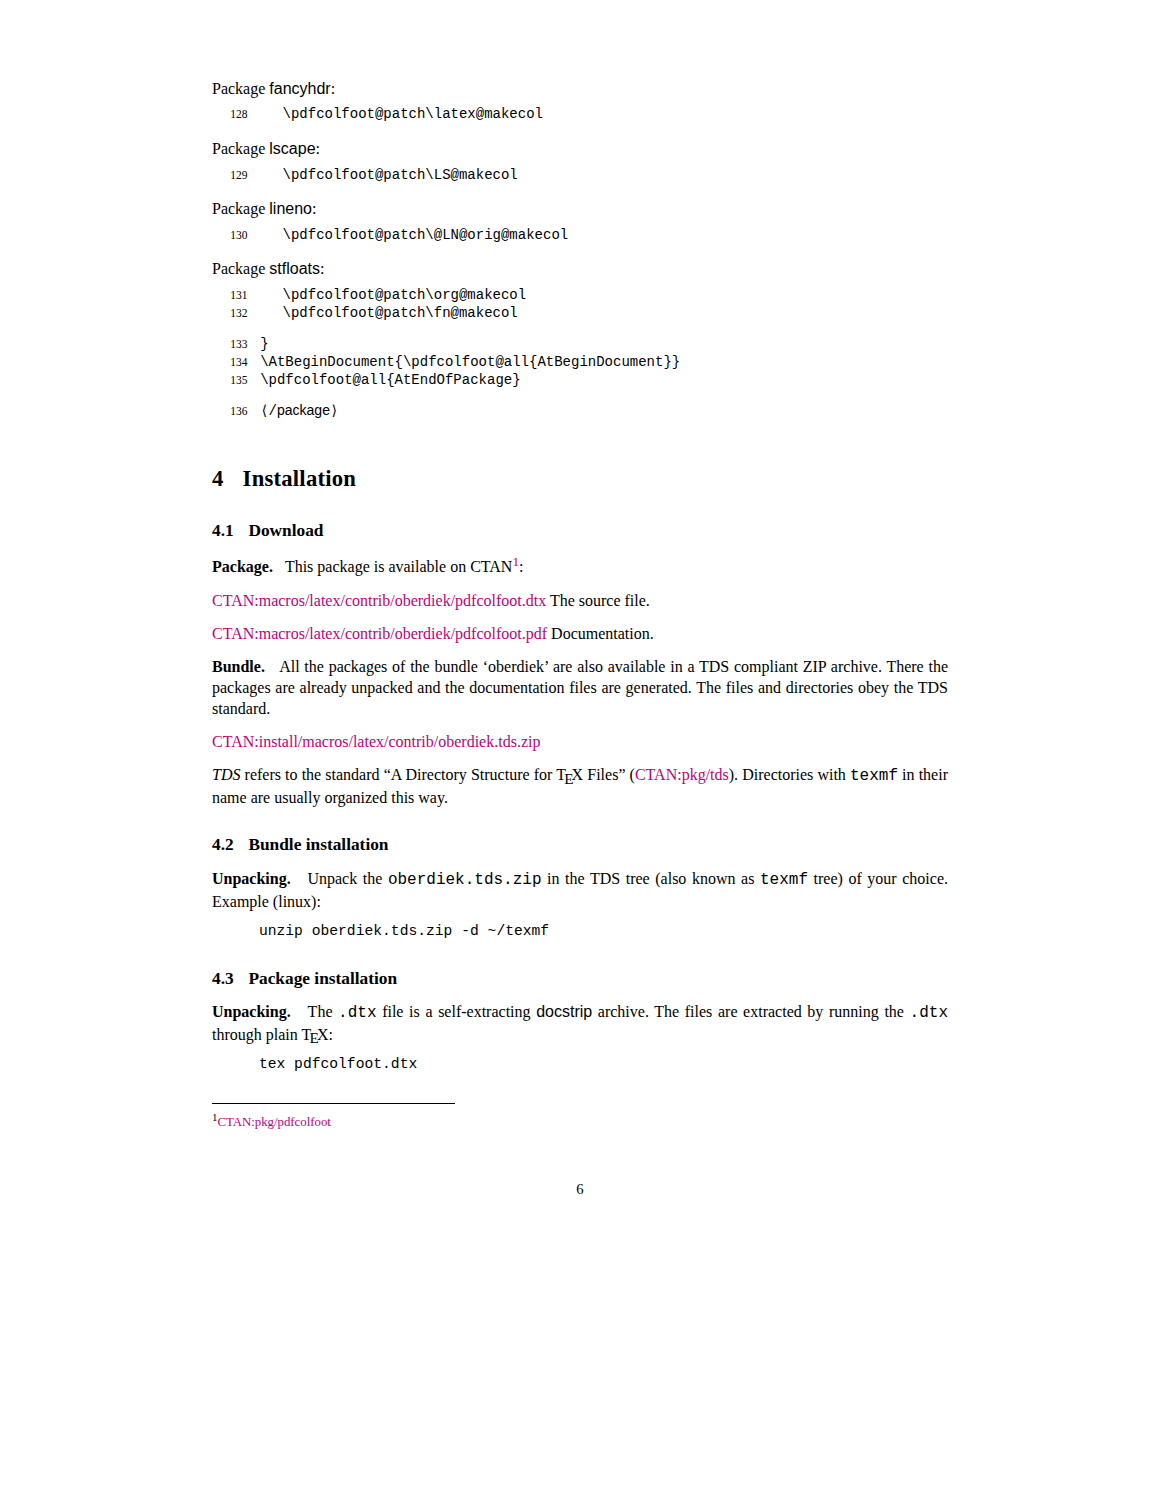Package fancyhdr:
128\pdfcolfoot@patch\latex@makecol
Package lscape:
129\pdfcolfoot@patch\LS@makecol
Package lineno:
130\pdfcolfoot@patch\@LN@orig@makecol
Package stfloats:
131\pdfcolfoot@patch\org@makecol
132\pdfcolfoot@patch\fn@makecol
133}
134\AtBeginDocument{\pdfcolfoot@all{AtBeginDocument}}
135\pdfcolfoot@all{AtEndOfPackage}
136⟨/package⟩
4 Installation
4.1 Download
Package. This package is available on CTAN1:
CTAN:macros/latex/contrib/oberdiek/pdfcolfoot.dtx The source file.
CTAN:macros/latex/contrib/oberdiek/pdfcolfoot.pdf Documentation.
Bundle. All the packages of the bundle ‘oberdiek’ are also available in a TDS compliant ZIP archive. There the packages are already unpacked and the documentation files are generated. The files and directories obey the TDS standard.
CTAN:install/macros/latex/contrib/oberdiek.tds.zip
TDS refers to the standard “A Directory Structure for Te X Files” (CTAN:pkg/tds). Directories with texmf in their name are usually organized this way.
4.2 Bundle installation
Unpacking. Unpack the oberdiek.tds.zip in the TDS tree (also known as texmf tree) of your choice. Example (linux):
unzip oberdiek.tds.zip -d ~/texmf
4.3 Package installation
Unpacking. The .dtx file is a self-extracting docstrip archive. The files are extracted by running the .dtx through plain Te X:
tex pdfcolfoot.dtx
1CTAN:pkg/pdfcolfoot
6